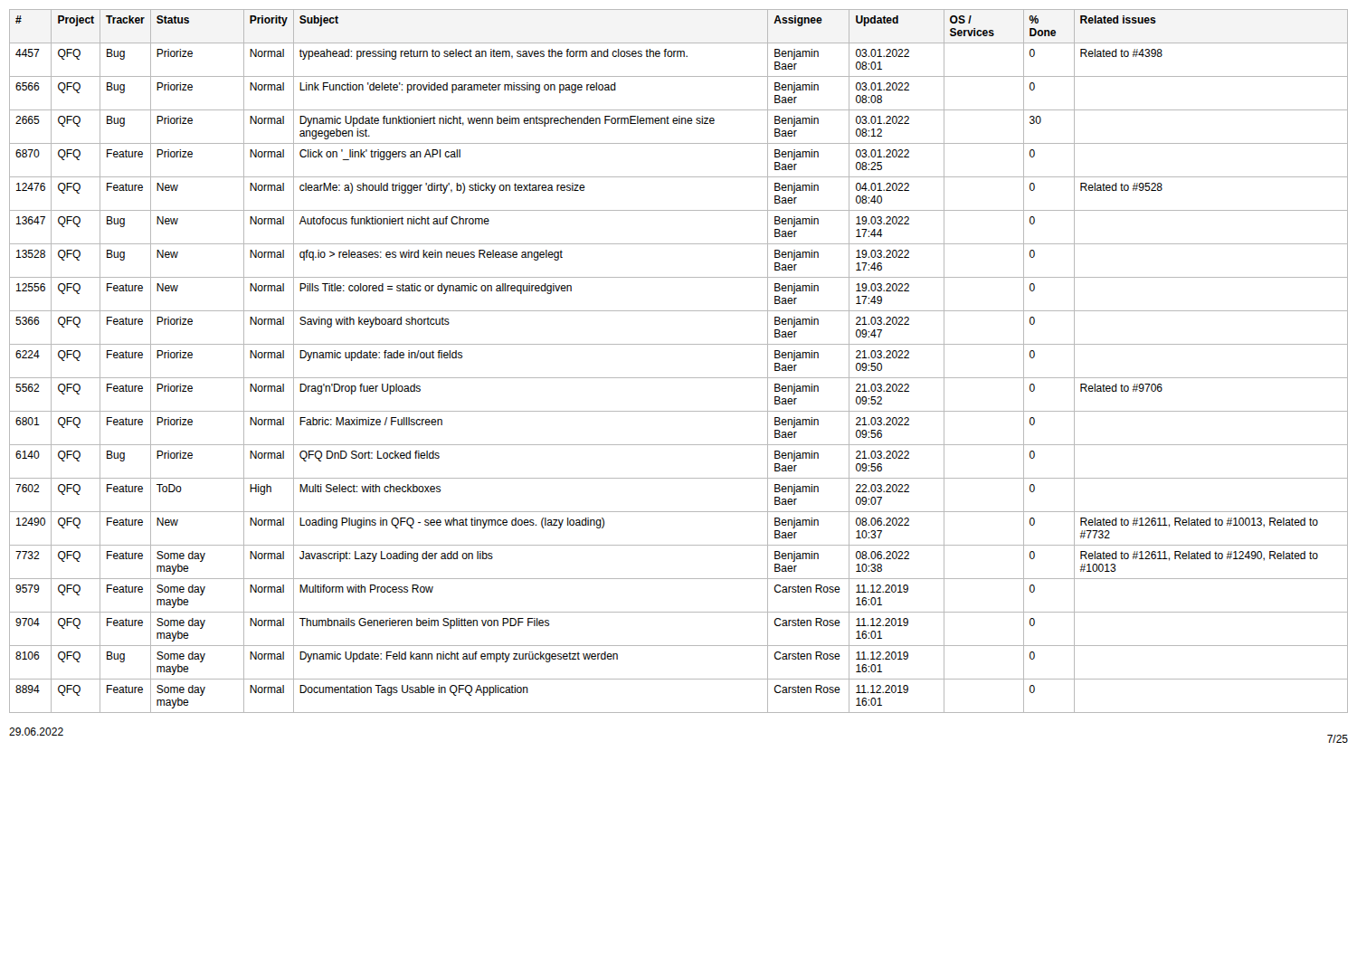| # | Project | Tracker | Status | Priority | Subject | Assignee | Updated | OS / Services | % Done | Related issues |
| --- | --- | --- | --- | --- | --- | --- | --- | --- | --- | --- |
| 4457 | QFQ | Bug | Priorize | Normal | typeahead: pressing return to select an item, saves the form and closes the form. | Benjamin Baer | 03.01.2022 08:01 | | 0 | Related to #4398 |
| 6566 | QFQ | Bug | Priorize | Normal | Link Function 'delete': provided parameter missing on page reload | Benjamin Baer | 03.01.2022 08:08 | | 0 | |
| 2665 | QFQ | Bug | Priorize | Normal | Dynamic Update funktioniert nicht, wenn beim entsprechenden FormElement eine size angegeben ist. | Benjamin Baer | 03.01.2022 08:12 | | 30 | |
| 6870 | QFQ | Feature | Priorize | Normal | Click on '_link' triggers an API call | Benjamin Baer | 03.01.2022 08:25 | | 0 | |
| 12476 | QFQ | Feature | New | Normal | clearMe: a) should trigger 'dirty', b) sticky on textarea resize | Benjamin Baer | 04.01.2022 08:40 | | 0 | Related to #9528 |
| 13647 | QFQ | Bug | New | Normal | Autofocus funktioniert nicht auf Chrome | Benjamin Baer | 19.03.2022 17:44 | | 0 | |
| 13528 | QFQ | Bug | New | Normal | qfq.io > releases: es wird kein neues Release angelegt | Benjamin Baer | 19.03.2022 17:46 | | 0 | |
| 12556 | QFQ | Feature | New | Normal | Pills Title: colored = static or dynamic on allrequiredgiven | Benjamin Baer | 19.03.2022 17:49 | | 0 | |
| 5366 | QFQ | Feature | Priorize | Normal | Saving with keyboard shortcuts | Benjamin Baer | 21.03.2022 09:47 | | 0 | |
| 6224 | QFQ | Feature | Priorize | Normal | Dynamic update: fade in/out fields | Benjamin Baer | 21.03.2022 09:50 | | 0 | |
| 5562 | QFQ | Feature | Priorize | Normal | Drag'n'Drop fuer Uploads | Benjamin Baer | 21.03.2022 09:52 | | 0 | Related to #9706 |
| 6801 | QFQ | Feature | Priorize | Normal | Fabric: Maximize / Fulllscreen | Benjamin Baer | 21.03.2022 09:56 | | 0 | |
| 6140 | QFQ | Bug | Priorize | Normal | QFQ DnD Sort: Locked fields | Benjamin Baer | 21.03.2022 09:56 | | 0 | |
| 7602 | QFQ | Feature | ToDo | High | Multi Select: with checkboxes | Benjamin Baer | 22.03.2022 09:07 | | 0 | |
| 12490 | QFQ | Feature | New | Normal | Loading Plugins in QFQ - see what tinymce does. (lazy loading) | Benjamin Baer | 08.06.2022 10:37 | | 0 | Related to #12611, Related to #10013, Related to #7732 |
| 7732 | QFQ | Feature | Some day maybe | Normal | Javascript: Lazy Loading der add on libs | Benjamin Baer | 08.06.2022 10:38 | | 0 | Related to #12611, Related to #12490, Related to #10013 |
| 9579 | QFQ | Feature | Some day maybe | Normal | Multiform with Process Row | Carsten Rose | 11.12.2019 16:01 | | 0 | |
| 9704 | QFQ | Feature | Some day maybe | Normal | Thumbnails Generieren beim Splitten von PDF Files | Carsten Rose | 11.12.2019 16:01 | | 0 | |
| 8106 | QFQ | Bug | Some day maybe | Normal | Dynamic Update: Feld kann nicht auf empty zurückgesetzt werden | Carsten Rose | 11.12.2019 16:01 | | 0 | |
| 8894 | QFQ | Feature | Some day maybe | Normal | Documentation Tags Usable in QFQ Application | Carsten Rose | 11.12.2019 16:01 | | 0 | |
29.06.2022
7/25